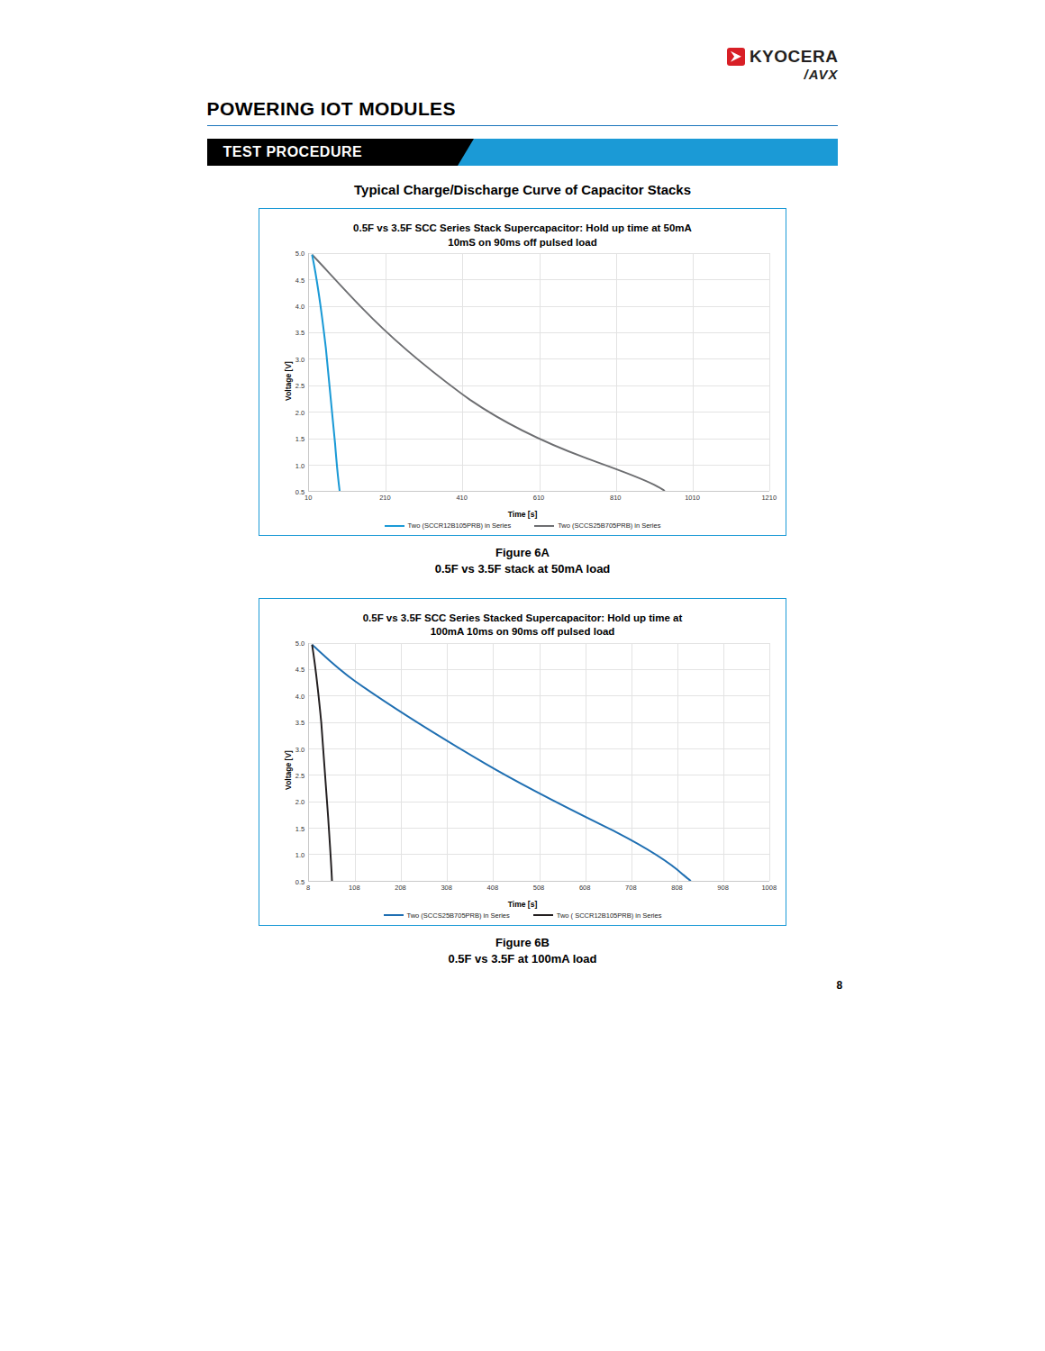KYOCERA
/AVX
POWERING IOT MODULES
TEST PROCEDURE
Typical Charge/Discharge Curve of Capacitor Stacks
0.5F vs 3.5F SCC Series Stack Supercapacitor: Hold up time at 50mA
10mS on 90ms off pulsed load
Voltage [V]
5.0 4.5 4.0 3.5 3.0 2.5 2.0 1.5 1.0 0.5
10 210 410 610 810 1010 1210
Time [s]
Two (SCCR12B105PRB) in Series
Two (SCCS25B705PRB) in Series
Figure 6A
0.5F vs 3.5F stack at 50mA load
0.5F vs 3.5F SCC Series Stacked Supercapacitor: Hold up time at
100mA 10ms on 90ms off pulsed load
Voltage [V]
5.0 4.5 4.0 3.5 3.0 2.5 2.0 1.5 1.0 0.5
8 108 208 308 408 508 608 708 808 908 1008
Time [s]
Two (SCCS25B705PRB) in Series
Two ( SCCR12B105PRB) in Series
Figure 6B
0.5F vs 3.5F at 100mA load
8